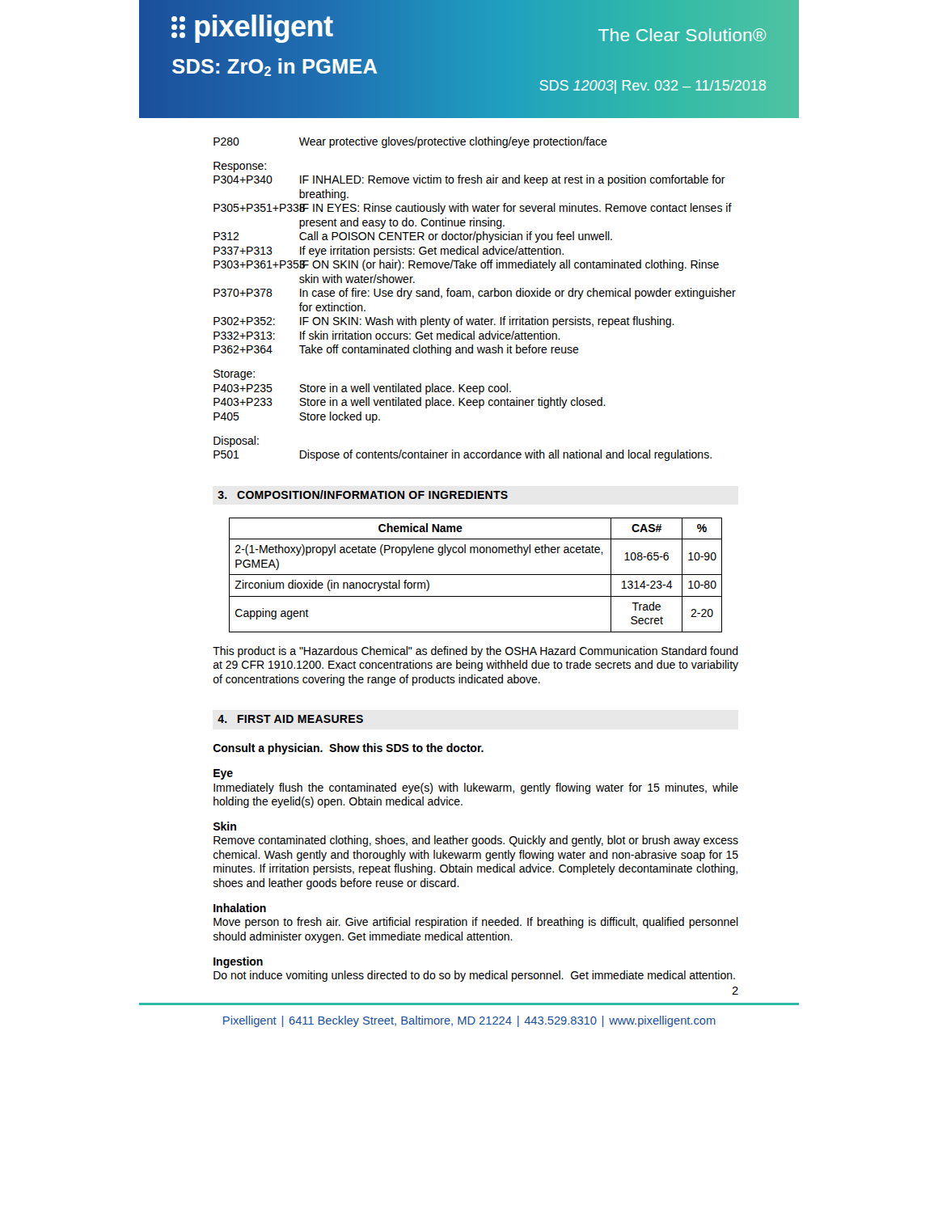pixelligent
The Clear Solution®
SDS: ZrO2 in PGMEA
SDS 12003| Rev. 032 – 11/15/2018
P280
Wear protective gloves/protective clothing/eye protection/face
Response:
P304+P340
IF INHALED: Remove victim to fresh air and keep at rest in a position comfortable for breathing.
P305+P351+P338
IF IN EYES: Rinse cautiously with water for several minutes. Remove contact lenses if present and easy to do. Continue rinsing.
P312
Call a POISON CENTER or doctor/physician if you feel unwell.
P337+P313
If eye irritation persists: Get medical advice/attention.
P303+P361+P353
IF ON SKIN (or hair): Remove/Take off immediately all contaminated clothing. Rinse skin with water/shower.
P370+P378
In case of fire: Use dry sand, foam, carbon dioxide or dry chemical powder extinguisher for extinction.
P302+P352:
IF ON SKIN: Wash with plenty of water. If irritation persists, repeat flushing.
P332+P313:
If skin irritation occurs: Get medical advice/attention.
P362+P364
Take off contaminated clothing and wash it before reuse
Storage:
P403+P235
Store in a well ventilated place. Keep cool.
P403+P233
Store in a well ventilated place. Keep container tightly closed.
P405
Store locked up.
Disposal:
P501
Dispose of contents/container in accordance with all national and local regulations.
3. COMPOSITION/INFORMATION OF INGREDIENTS
| Chemical Name | CAS# | % |
| --- | --- | --- |
| 2-(1-Methoxy)propyl acetate (Propylene glycol monomethyl ether acetate, PGMEA) | 108-65-6 | 10-90 |
| Zirconium dioxide (in nanocrystal form) | 1314-23-4 | 10-80 |
| Capping agent | Trade Secret | 2-20 |
This product is a "Hazardous Chemical" as defined by the OSHA Hazard Communication Standard found at 29 CFR 1910.1200. Exact concentrations are being withheld due to trade secrets and due to variability of concentrations covering the range of products indicated above.
4. FIRST AID MEASURES
Consult a physician. Show this SDS to the doctor.
Eye
Immediately flush the contaminated eye(s) with lukewarm, gently flowing water for 15 minutes, while holding the eyelid(s) open. Obtain medical advice.
Skin
Remove contaminated clothing, shoes, and leather goods. Quickly and gently, blot or brush away excess chemical. Wash gently and thoroughly with lukewarm gently flowing water and non-abrasive soap for 15 minutes. If irritation persists, repeat flushing. Obtain medical advice. Completely decontaminate clothing, shoes and leather goods before reuse or discard.
Inhalation
Move person to fresh air. Give artificial respiration if needed. If breathing is difficult, qualified personnel should administer oxygen. Get immediate medical attention.
Ingestion
Do not induce vomiting unless directed to do so by medical personnel. Get immediate medical attention.
2
Pixelligent|6411 Beckley Street, Baltimore, MD 21224|443.529.8310|www.pixelligent.com